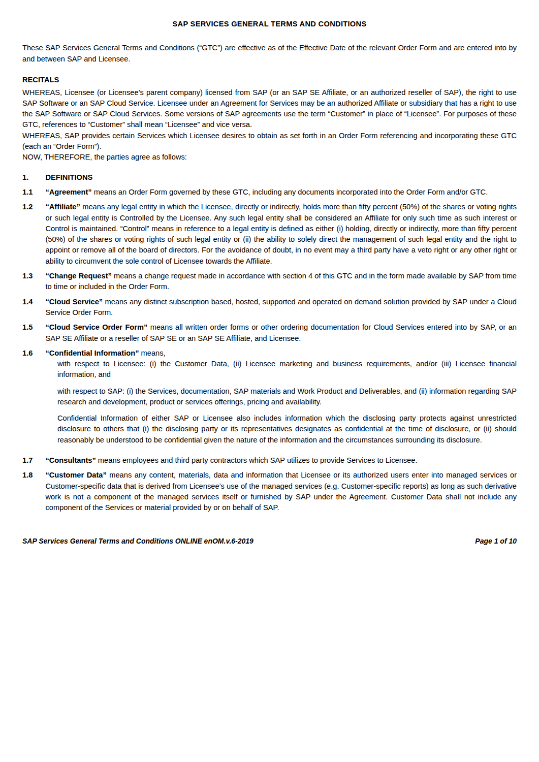SAP SERVICES GENERAL TERMS AND CONDITIONS
These SAP Services General Terms and Conditions (“GTC”) are effective as of the Effective Date of the relevant Order Form and are entered into by and between SAP and Licensee.
RECITALS
WHEREAS, Licensee (or Licensee’s parent company) licensed from SAP (or an SAP SE Affiliate, or an authorized reseller of SAP), the right to use SAP Software or an SAP Cloud Service. Licensee under an Agreement for Services may be an authorized Affiliate or subsidiary that has a right to use the SAP Software or SAP Cloud Services. Some versions of SAP agreements use the term “Customer” in place of “Licensee”. For purposes of these GTC, references to “Customer” shall mean “Licensee” and vice versa.
WHEREAS, SAP provides certain Services which Licensee desires to obtain as set forth in an Order Form referencing and incorporating these GTC (each an “Order Form”).
NOW, THEREFORE, the parties agree as follows:
1. DEFINITIONS
1.1
“Agreement” means an Order Form governed by these GTC, including any documents incorporated into the Order Form and/or GTC.
1.2
“Affiliate” means any legal entity in which the Licensee, directly or indirectly, holds more than fifty percent (50%) of the shares or voting rights or such legal entity is Controlled by the Licensee. Any such legal entity shall be considered an Affiliate for only such time as such interest or Control is maintained. “Control” means in reference to a legal entity is defined as either (i) holding, directly or indirectly, more than fifty percent (50%) of the shares or voting rights of such legal entity or (ii) the ability to solely direct the management of such legal entity and the right to appoint or remove all of the board of directors. For the avoidance of doubt, in no event may a third party have a veto right or any other right or ability to circumvent the sole control of Licensee towards the Affiliate.
1.3
“Change Request” means a change request made in accordance with section 4 of this GTC and in the form made available by SAP from time to time or included in the Order Form.
1.4
“Cloud Service” means any distinct subscription based, hosted, supported and operated on demand solution provided by SAP under a Cloud Service Order Form.
1.5
“Cloud Service Order Form” means all written order forms or other ordering documentation for Cloud Services entered into by SAP, or an SAP SE Affiliate or a reseller of SAP SE or an SAP SE Affiliate, and Licensee.
1.6
“Confidential Information” means,
with respect to Licensee: (i) the Customer Data, (ii) Licensee marketing and business requirements, and/or (iii) Licensee financial information, and
with respect to SAP: (i) the Services, documentation, SAP materials and Work Product and Deliverables, and (ii) information regarding SAP research and development, product or services offerings, pricing and availability.
Confidential Information of either SAP or Licensee also includes information which the disclosing party protects against unrestricted disclosure to others that (i) the disclosing party or its representatives designates as confidential at the time of disclosure, or (ii) should reasonably be understood to be confidential given the nature of the information and the circumstances surrounding its disclosure.
1.7
“Consultants” means employees and third party contractors which SAP utilizes to provide Services to Licensee.
1.8
“Customer Data” means any content, materials, data and information that Licensee or its authorized users enter into managed services or Customer-specific data that is derived from Licensee’s use of the managed services (e.g. Customer-specific reports) as long as such derivative work is not a component of the managed services itself or furnished by SAP under the Agreement. Customer Data shall not include any component of the Services or material provided by or on behalf of SAP.
SAP Services General Terms and Conditions ONLINE enOM.v.6-2019 Page 1 of 10